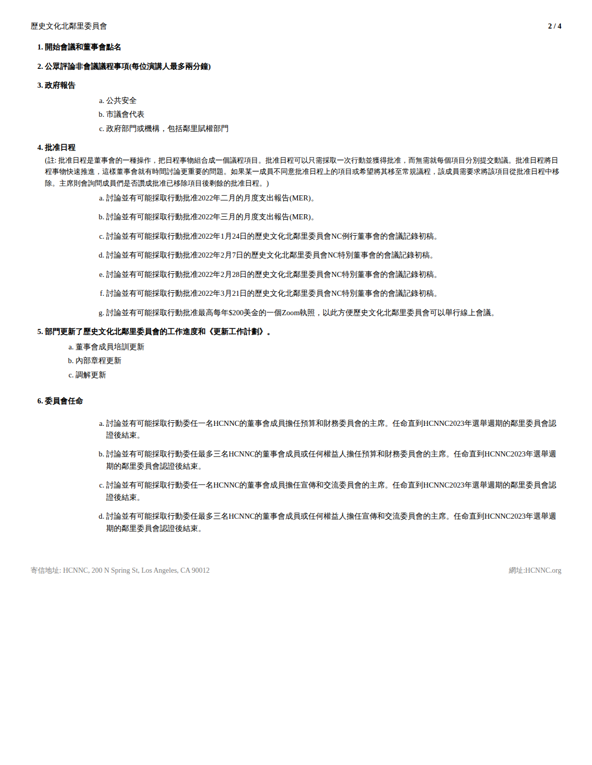歷史文化北鄰里委員會
2 / 4
開始會議和董事會點名
公眾評論非會議議程事項(每位演講人最多兩分鐘)
政府報告
公共安全
市議會代表
政府部門或機構，包括鄰里賦權部門
批准日程(註: 批准日程是董事會的一種操作，把日程事物組合成一個議程項目。批准日程可以只需採取一次行動並獲得批准，而無需就每個項目分別提交動議。批准日程將日程事物快速推進，這樣董事會就有時間討論更重要的問題。如果某一成員不同意批准日程上的項目或希望將其移至常規議程，該成員需要求將該項目從批准日程中移除。主席則會詢問成員們是否讚成批准已移除項目後剩餘的批准日程。)
討論並有可能採取行動批准2022年二月的月度支出報告(MER)。
討論並有可能採取行動批准2022年三月的月度支出報告(MER)。
討論並有可能採取行動批准2022年1月24日的歷史文化北鄰里委員會NC例行董事會的會議記錄初稿。
討論並有可能採取行動批准2022年2月7日的歷史文化北鄰里委員會NC特別董事會的會議記錄初稿。
討論並有可能採取行動批准2022年2月28日的歷史文化北鄰里委員會NC特別董事會的會議記錄初稿。
討論並有可能採取行動批准2022年3月21日的歷史文化北鄰里委員會NC特別董事會的會議記錄初稿。
討論並有可能採取行動批准最高每年$200美金的一個Zoom執照，以此方便歷史文化北鄰里委員會可以舉行線上會議。
部門更新了歷史文化北鄰里委員會的工作進度和《更新工作計劃》。
董事會成員培訓更新
內部章程更新
調解更新
委員會任命
討論並有可能採取行動委任一名HCNNC的董事會成員擔任預算和財務委員會的主席。任命直到HCNNC2023年選舉週期的鄰里委員會認證後結束。
討論並有可能採取行動委任最多三名HCNNC的董事會成員或任何權益人擔任預算和財務委員會的主席。任命直到HCNNC2023年選舉週期的鄰里委員會認證後結束。
討論並有可能採取行動委任一名HCNNC的董事會成員擔任宣傳和交流委員會的主席。任命直到HCNNC2023年選舉週期的鄰里委員會認證後結束。
討論並有可能採取行動委任最多三名HCNNC的董事會成員或任何權益人擔任宣傳和交流委員會的主席。任命直到HCNNC2023年選舉週期的鄰里委員會認證後結束。
寄信地址: HCNNC, 200 N Spring St, Los Angeles, CA 90012
網址:HCNNC.org